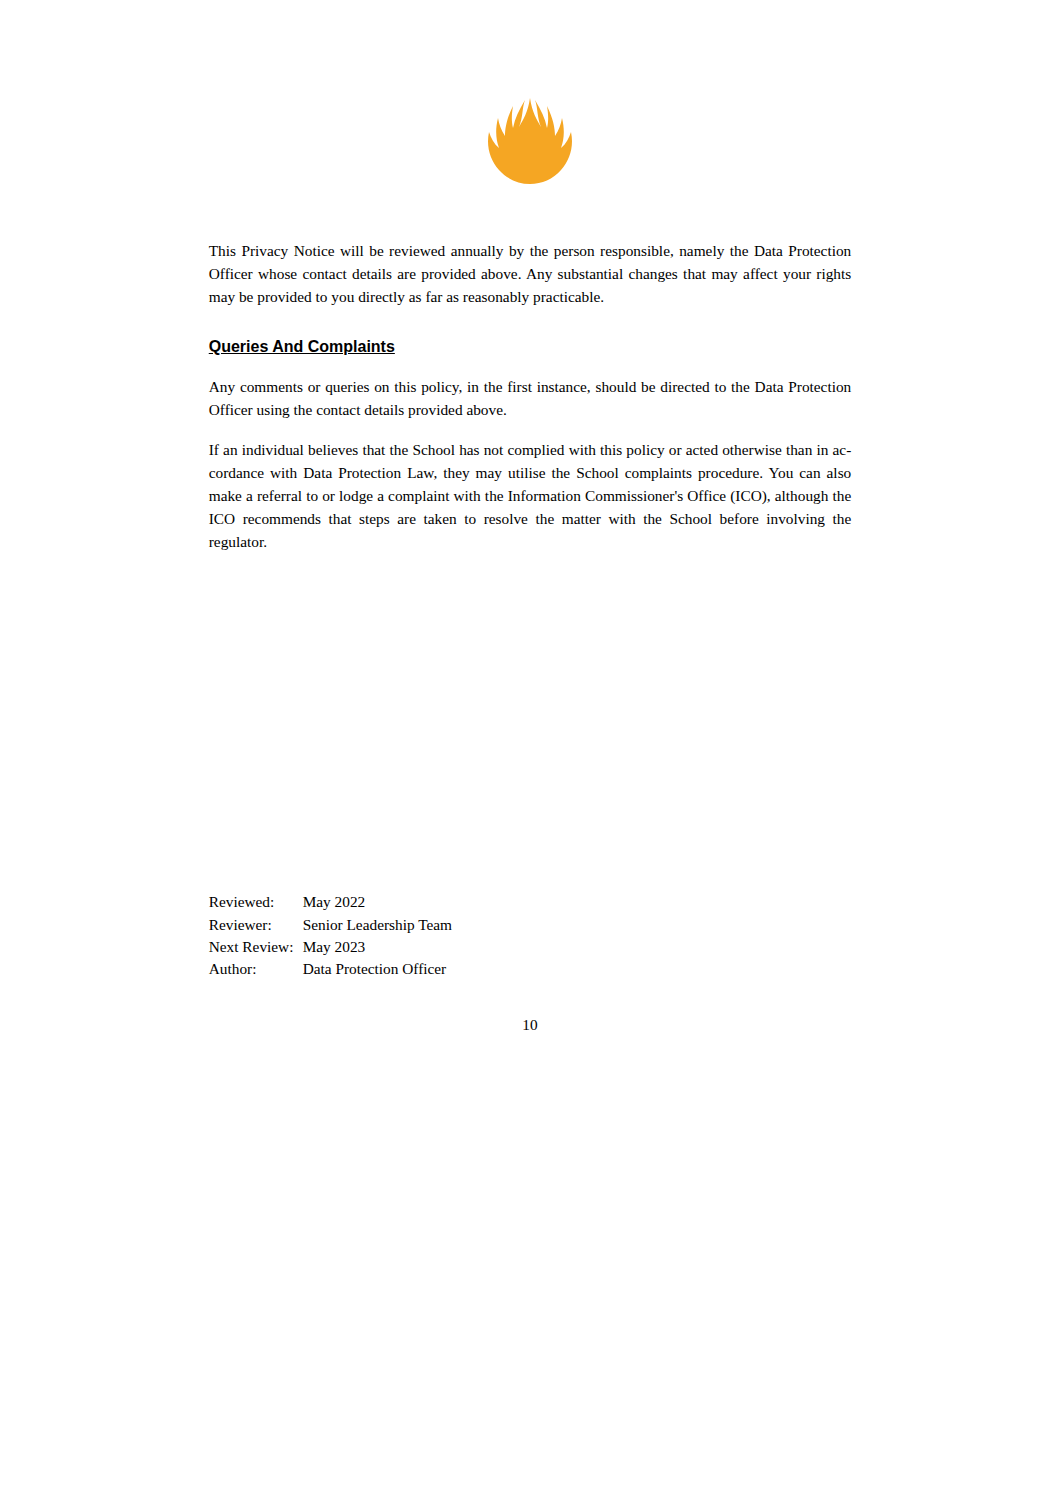This Privacy Notice will be reviewed annually by the person responsible, namely the Data Protection Officer whose contact details are provided above. Any substantial changes that may affect your rights may be provided to you directly as far as reasonably practicable.
Queries And Complaints
Any comments or queries on this policy, in the first instance, should be directed to the Data Protection Officer using the contact details provided above.
If an individual believes that the School has not complied with this policy or acted otherwise than in accordance with Data Protection Law, they may utilise the School complaints procedure. You can also make a referral to or lodge a complaint with the Information Commissioner's Office (ICO), although the ICO recommends that steps are taken to resolve the matter with the School before involving the regulator.
| Reviewed: | May 2022 |
| Reviewer: | Senior Leadership Team |
| Next Review: | May 2023 |
| Author: | Data Protection Officer |
10